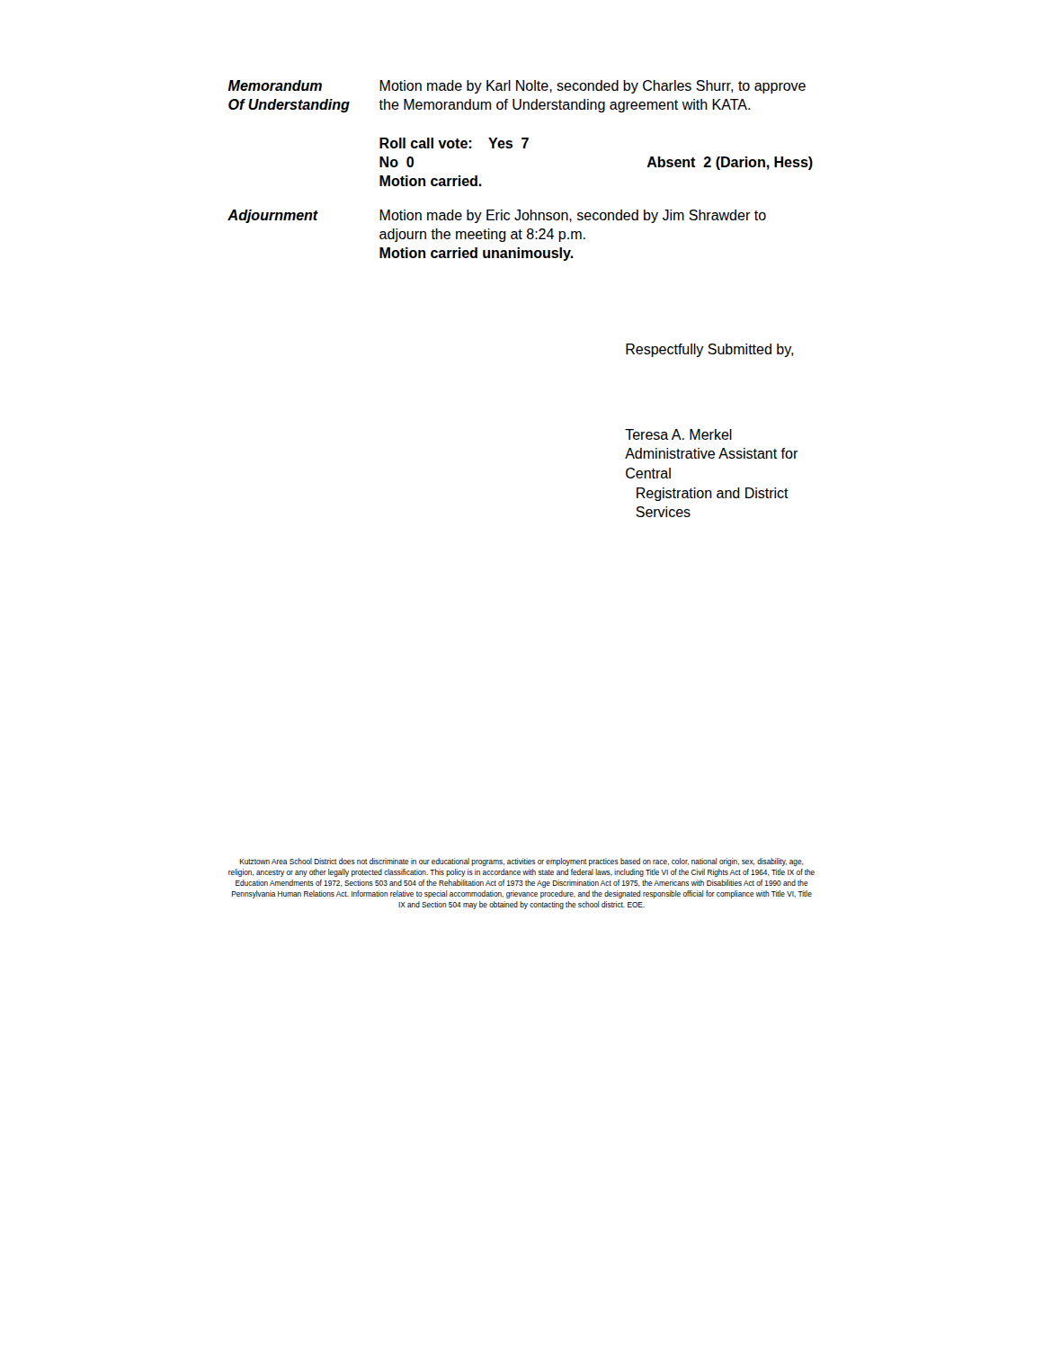| Memorandum Of Understanding | Motion made by Karl Nolte, seconded by Charles Shurr, to approve the Memorandum of Understanding agreement with KATA. Roll call vote: Yes 7 No 0 Absent 2 (Darion, Hess) Motion carried. |
| Adjournment | Motion made by Eric Johnson, seconded by Jim Shrawder to adjourn the meeting at 8:24 p.m. Motion carried unanimously. |
Respectfully Submitted by,
Teresa A. Merkel
Administrative Assistant for Central
Registration and District Services
Kutztown Area School District does not discriminate in our educational programs, activities or employment practices based on race, color, national origin, sex, disability, age, religion, ancestry or any other legally protected classification. This policy is in accordance with state and federal laws, including Title VI of the Civil Rights Act of 1964, Title IX of the Education Amendments of 1972, Sections 503 and 504 of the Rehabilitation Act of 1973 the Age Discrimination Act of 1975, the Americans with Disabilities Act of 1990 and the Pennsylvania Human Relations Act. Information relative to special accommodation, grievance procedure, and the designated responsible official for compliance with Title VI, Title IX and Section 504 may be obtained by contacting the school district. EOE.